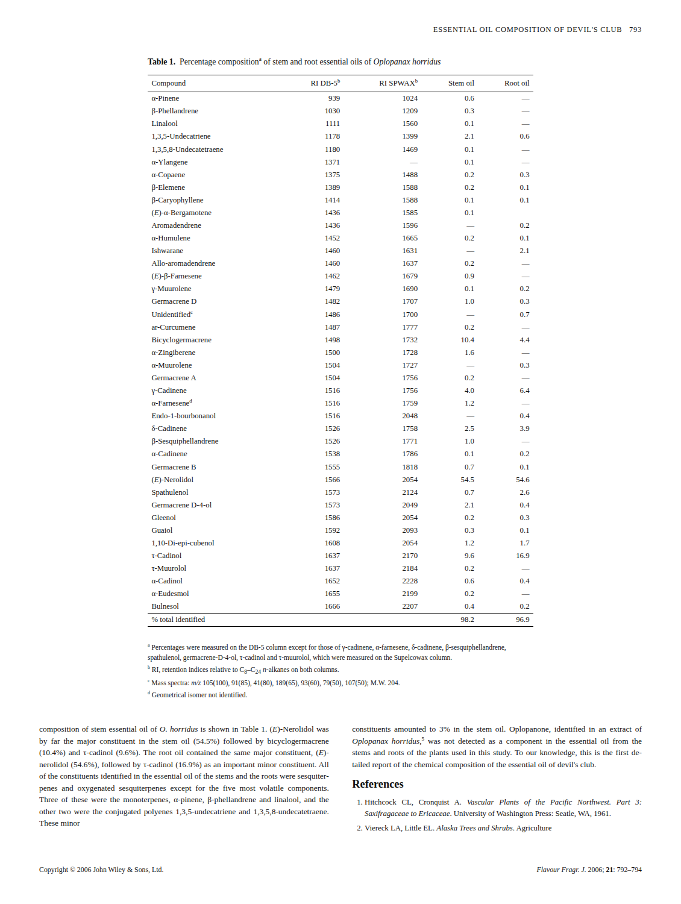ESSENTIAL OIL COMPOSITION OF DEVIL'S CLUB 793
Table 1. Percentage compositiona of stem and root essential oils of Oplopanax horridus
| Compound | RI DB-5 b | RI SPWAX b | Stem oil | Root oil |
| --- | --- | --- | --- | --- |
| α-Pinene | 939 | 1024 | 0.6 | — |
| β-Phellandrene | 1030 | 1209 | 0.3 | — |
| Linalool | 1111 | 1560 | 0.1 | — |
| 1,3,5-Undecatriene | 1178 | 1399 | 2.1 | 0.6 |
| 1,3,5,8-Undecatetraene | 1180 | 1469 | 0.1 | — |
| α-Ylangene | 1371 | — | 0.1 | — |
| α-Copaene | 1375 | 1488 | 0.2 | 0.3 |
| β-Elemene | 1389 | 1588 | 0.2 | 0.1 |
| β-Caryophyllene | 1414 | 1588 | 0.1 | 0.1 |
| ( E )-α-Bergamotene | 1436 | 1585 | 0.1 | |
| Aromadendrene | 1436 | 1596 | — | 0.2 |
| α-Humulene | 1452 | 1665 | 0.2 | 0.1 |
| Ishwarane | 1460 | 1631 | — | 2.1 |
| Allo-aromadendrene | 1460 | 1637 | 0.2 | — |
| ( E )-β-Farnesene | 1462 | 1679 | 0.9 | — |
| γ-Muurolene | 1479 | 1690 | 0.1 | 0.2 |
| Germacrene D | 1482 | 1707 | 1.0 | 0.3 |
| Unidentified c | 1486 | 1700 | — | 0.7 |
| ar-Curcumene | 1487 | 1777 | 0.2 | — |
| Bicyclogermacrene | 1498 | 1732 | 10.4 | 4.4 |
| α-Zingiberene | 1500 | 1728 | 1.6 | — |
| α-Muurolene | 1504 | 1727 | — | 0.3 |
| Germacrene A | 1504 | 1756 | 0.2 | — |
| γ-Cadinene | 1516 | 1756 | 4.0 | 6.4 |
| α-Farnesene d | 1516 | 1759 | 1.2 | — |
| Endo-1-bourbonanol | 1516 | 2048 | — | 0.4 |
| δ-Cadinene | 1526 | 1758 | 2.5 | 3.9 |
| β-Sesquiphellandrene | 1526 | 1771 | 1.0 | — |
| α-Cadinene | 1538 | 1786 | 0.1 | 0.2 |
| Germacrene B | 1555 | 1818 | 0.7 | 0.1 |
| ( E )-Nerolidol | 1566 | 2054 | 54.5 | 54.6 |
| Spathulenol | 1573 | 2124 | 0.7 | 2.6 |
| Germacrene D-4-ol | 1573 | 2049 | 2.1 | 0.4 |
| Gleenol | 1586 | 2054 | 0.2 | 0.3 |
| Guaiol | 1592 | 2093 | 0.3 | 0.1 |
| 1,10-Di-epi-cubenol | 1608 | 2054 | 1.2 | 1.7 |
| τ-Cadinol | 1637 | 2170 | 9.6 | 16.9 |
| τ-Muurolol | 1637 | 2184 | 0.2 | — |
| α-Cadinol | 1652 | 2228 | 0.6 | 0.4 |
| α-Eudesmol | 1655 | 2199 | 0.2 | — |
| Bulnesol | 1666 | 2207 | 0.4 | 0.2 |
| % total identified | | | 98.2 | 96.9 |
a Percentages were measured on the DB-5 column except for those of γ-cadinene, α-farnesene, δ-cadinene, β-sesquiphellandrene, spathulenol, germacrene-D-4-ol, τ-cadinol and τ-muurolol, which were measured on the Supelcowax column.
b RI, retention indices relative to C8–C24 n-alkanes on both columns.
c Mass spectra: m/z 105(100), 91(85), 41(80), 189(65), 93(60), 79(50), 107(50); M.W. 204.
d Geometrical isomer not identified.
composition of stem essential oil of O. horridus is shown in Table 1. (E)-Nerolidol was by far the major constituent in the stem oil (54.5%) followed by bicyclogermacrene (10.4%) and τ-cadinol (9.6%). The root oil contained the same major constituent, (E)-nerolidol (54.6%), followed by τ-cadinol (16.9%) as an important minor constituent. All of the constituents identified in the essential oil of the stems and the roots were sesquiterpenes and oxygenated sesquiterpenes except for the five most volatile components. Three of these were the monoterpenes, α-pinene, β-phellandrene and linalool, and the other two were the conjugated polyenes 1,3,5-undecatriene and 1,3,5,8-undecatetraene. These minor
constituents amounted to 3% in the stem oil. Oplopanone, identified in an extract of Oplopanax horridus,5 was not detected as a component in the essential oil from the stems and roots of the plants used in this study. To our knowledge, this is the first detailed report of the chemical composition of the essential oil of devil's club.
References
Hitchcock CL, Cronquist A. Vascular Plants of the Pacific Northwest. Part 3: Saxifragaceae to Ericaceae. University of Washington Press: Seatle, WA, 1961.
Viereck LA, Little EL. Alaska Trees and Shrubs. Agriculture
Copyright © 2006 John Wiley & Sons, Ltd.
Flavour Fragr. J. 2006; 21: 792–794